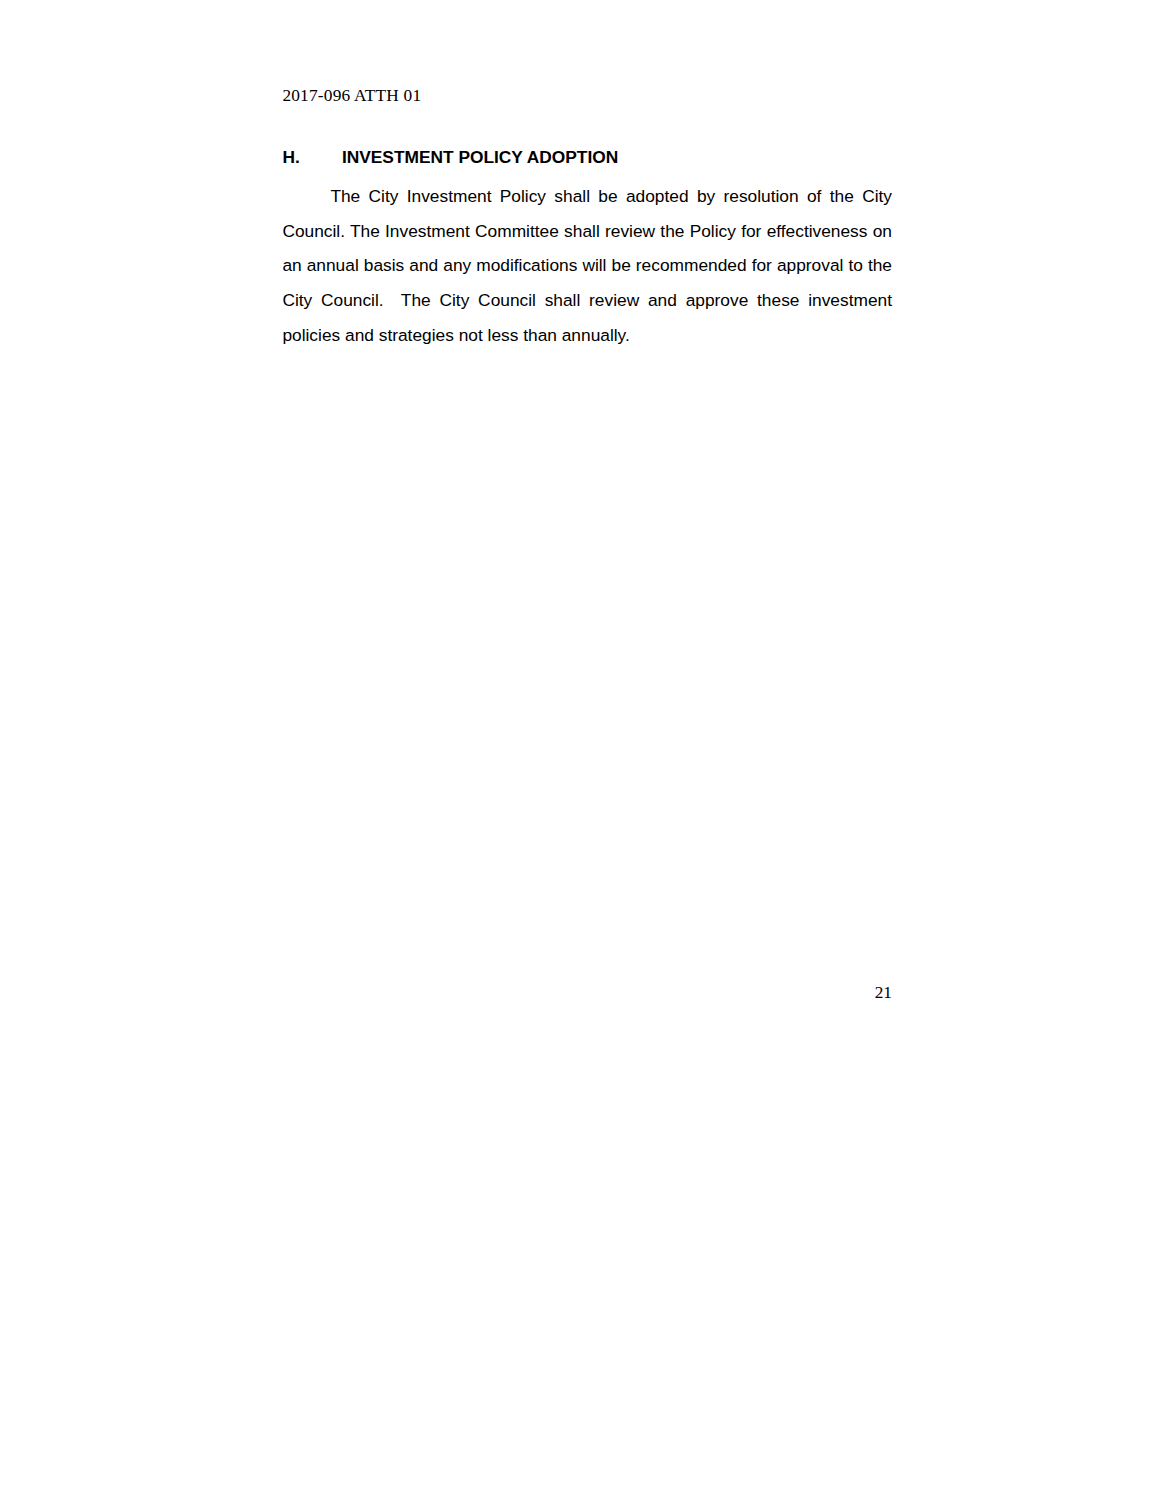2017-096 ATTH 01
H. INVESTMENT POLICY ADOPTION
The City Investment Policy shall be adopted by resolution of the City Council. The Investment Committee shall review the Policy for effectiveness on an annual basis and any modifications will be recommended for approval to the City Council. The City Council shall review and approve these investment policies and strategies not less than annually.
21